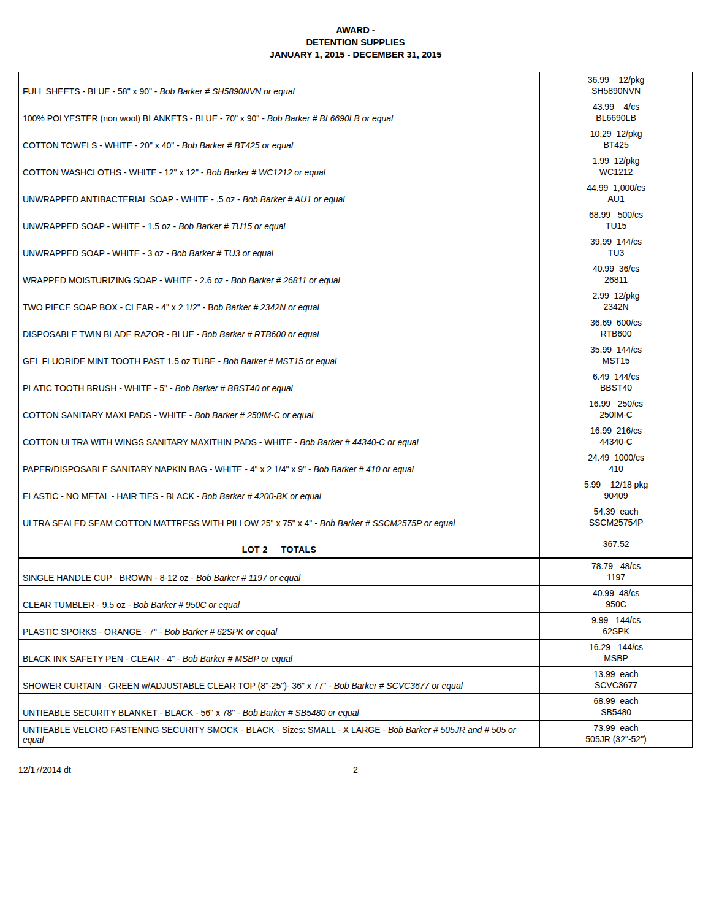AWARD -
DETENTION SUPPLIES
JANUARY 1, 2015 - DECEMBER 31, 2015
| FULL SHEETS - BLUE - 58" x 90" - Bob Barker # SH5890NVN or equal | 36.99 12/pkg SH5890NVN |
| 100% POLYESTER (non wool) BLANKETS - BLUE - 70" x 90" - Bob Barker # BL6690LB or equal | 43.99 4/cs BL6690LB |
| COTTON TOWELS - WHITE - 20" x 40" - Bob Barker # BT425 or equal | 10.29 12/pkg BT425 |
| COTTON WASHCLOTHS - WHITE - 12" x 12" - Bob Barker # WC1212 or equal | 1.99 12/pkg WC1212 |
| UNWRAPPED ANTIBACTERIAL SOAP - WHITE - .5 oz - Bob Barker # AU1 or equal | 44.99 1,000/cs AU1 |
| UNWRAPPED SOAP - WHITE - 1.5 oz - Bob Barker # TU15 or equal | 68.99 500/cs TU15 |
| UNWRAPPED SOAP - WHITE - 3 oz - Bob Barker # TU3 or equal | 39.99 144/cs TU3 |
| WRAPPED MOISTURIZING SOAP - WHITE - 2.6 oz - Bob Barker # 26811 or equal | 40.99 36/cs 26811 |
| TWO PIECE SOAP BOX - CLEAR - 4" x 2 1/2" - B ob Barker # 2342N or equal | 2.99 12/pkg 2342N |
| DISPOSABLE TWIN BLADE RAZOR - BLUE - Bob Barker # RTB600 or equal | 36.69 600/cs RTB600 |
| GEL FLUORIDE MINT TOOTH PAST 1.5 oz TUBE - Bob Barker # MST15 or equal | 35.99 144/cs MST15 |
| PLATIC TOOTH BRUSH - WHITE - 5" - Bob Barker # BBST40 or equal | 6.49 144/cs BBST40 |
| COTTON SANITARY MAXI PADS - WHITE - Bob Barker # 250IM-C or equal | 16.99 250/cs 250IM-C |
| COTTON ULTRA WITH WINGS SANITARY MAXITHIN PADS - WHITE - Bob Barker # 44340-C or equal | 16.99 216/cs 44340-C |
| PAPER/DISPOSABLE SANITARY NAPKIN BAG - WHITE - 4" x 2 1/4" x 9" - Bob Barker # 410 or equal | 24.49 1000/cs 410 |
| ELASTIC - NO METAL - HAIR TIES - BLACK - Bob Barker # 4200-BK or equal | 5.99 12/18 pkg 90409 |
| ULTRA SEALED SEAM COTTON MATTRESS WITH PILLOW 25" x 75" x 4" - Bob Barker # SSCM2575P or equal | 54.39 each SSCM25754P |
| LOT 2 TOTALS | 367.52 |
| SINGLE HANDLE CUP - BROWN - 8-12 oz - Bob Barker # 1197 or equal | 78.79 48/cs 1197 |
| CLEAR TUMBLER - 9.5 oz - Bob Barker # 950C or equal | 40.99 48/cs 950C |
| PLASTIC SPORKS - ORANGE - 7" - Bob Barker # 62SPK or equal | 9.99 144/cs 62SPK |
| BLACK INK SAFETY PEN - CLEAR - 4" - Bob Barker # MSBP or equal | 16.29 144/cs MSBP |
| SHOWER CURTAIN - GREEN w/ADJUSTABLE CLEAR TOP (8"-25")- 36" x 77" - Bob Barker # SCVC3677 or equal | 13.99 each SCVC3677 |
| UNTIEABLE SECURITY BLANKET - BLACK - 56" x 78" - Bob Barker # SB5480 or equal | 68.99 each SB5480 |
| UNTIEABLE VELCRO FASTENING SECURITY SMOCK - BLACK - Sizes: SMALL - X LARGE - Bob Barker # 505JR and # 505 or equal | 73.99 each 505JR (32"-52") |
12/17/2014 dt 2